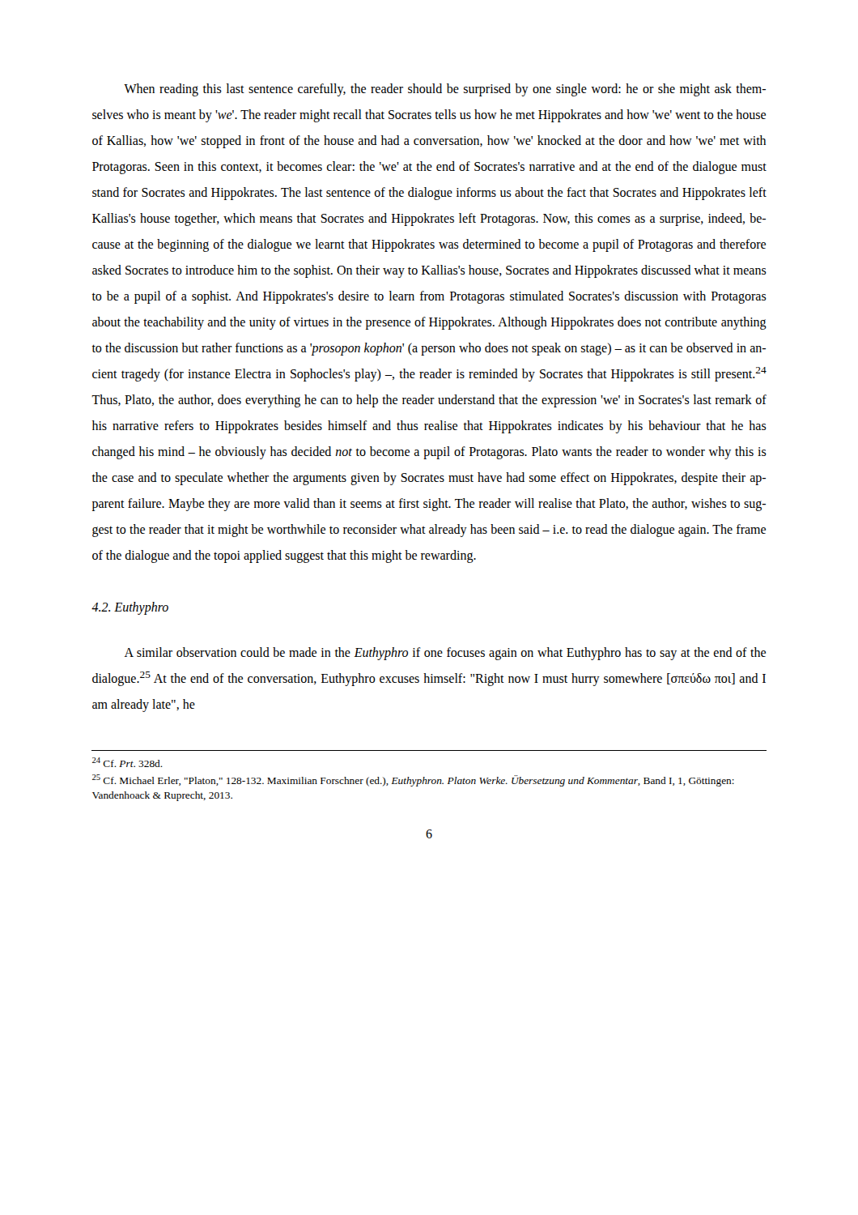When reading this last sentence carefully, the reader should be surprised by one single word: he or she might ask themselves who is meant by 'we'. The reader might recall that Socrates tells us how he met Hippokrates and how 'we' went to the house of Kallias, how 'we' stopped in front of the house and had a conversation, how 'we' knocked at the door and how 'we' met with Protagoras. Seen in this context, it becomes clear: the 'we' at the end of Socrates's narrative and at the end of the dialogue must stand for Socrates and Hippokrates. The last sentence of the dialogue informs us about the fact that Socrates and Hippokrates left Kallias's house together, which means that Socrates and Hippokrates left Protagoras. Now, this comes as a surprise, indeed, because at the beginning of the dialogue we learnt that Hippokrates was determined to become a pupil of Protagoras and therefore asked Socrates to introduce him to the sophist. On their way to Kallias's house, Socrates and Hippokrates discussed what it means to be a pupil of a sophist. And Hippokrates's desire to learn from Protagoras stimulated Socrates's discussion with Protagoras about the teachability and the unity of virtues in the presence of Hippokrates. Although Hippokrates does not contribute anything to the discussion but rather functions as a 'prosopon kophon' (a person who does not speak on stage) – as it can be observed in ancient tragedy (for instance Electra in Sophocles's play) –, the reader is reminded by Socrates that Hippokrates is still present.24 Thus, Plato, the author, does everything he can to help the reader understand that the expression 'we' in Socrates's last remark of his narrative refers to Hippokrates besides himself and thus realise that Hippokrates indicates by his behaviour that he has changed his mind – he obviously has decided not to become a pupil of Protagoras. Plato wants the reader to wonder why this is the case and to speculate whether the arguments given by Socrates must have had some effect on Hippokrates, despite their apparent failure. Maybe they are more valid than it seems at first sight. The reader will realise that Plato, the author, wishes to suggest to the reader that it might be worthwhile to reconsider what already has been said – i.e. to read the dialogue again. The frame of the dialogue and the topoi applied suggest that this might be rewarding.
4.2. Euthyphro
A similar observation could be made in the Euthyphro if one focuses again on what Euthyphro has to say at the end of the dialogue.25 At the end of the conversation, Euthyphro excuses himself: "Right now I must hurry somewhere [σπεύδω ποι] and I am already late", he
24 Cf. Prt. 328d.
25 Cf. Michael Erler, "Platon," 128-132. Maximilian Forschner (ed.), Euthyphron. Platon Werke. Übersetzung und Kommentar, Band I, 1, Göttingen: Vandenhoack & Ruprecht, 2013.
6